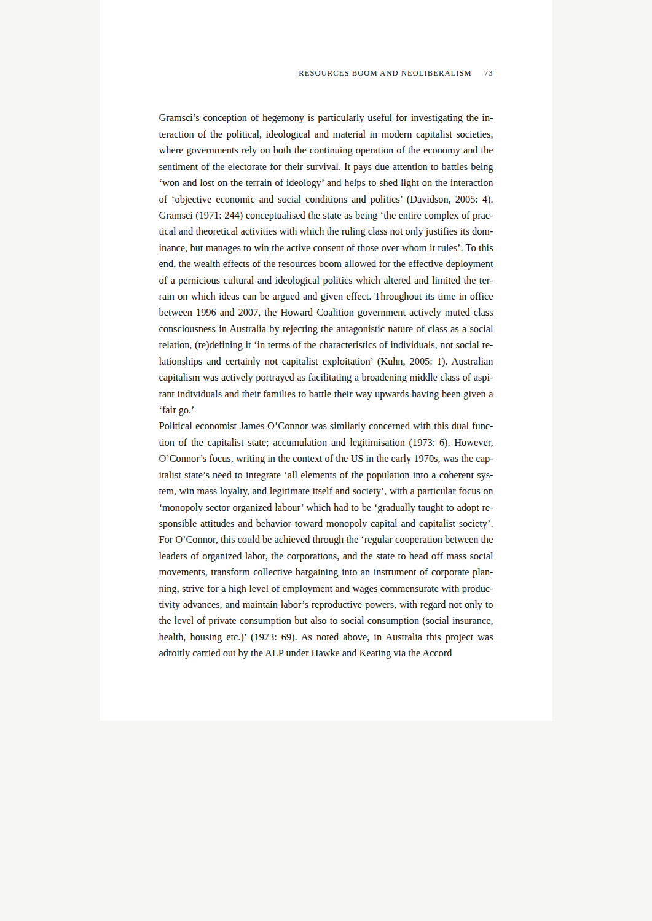Resources boom and neoliberalism73
Gramsci’s conception of hegemony is particularly useful for investigating the interaction of the political, ideological and material in modern capitalist societies, where governments rely on both the continuing operation of the economy and the sentiment of the electorate for their survival. It pays due attention to battles being ‘won and lost on the terrain of ideology’ and helps to shed light on the interaction of ‘objective economic and social conditions and politics’ (Davidson, 2005: 4). Gramsci (1971: 244) conceptualised the state as being ‘the entire complex of practical and theoretical activities with which the ruling class not only justifies its dominance, but manages to win the active consent of those over whom it rules’. To this end, the wealth effects of the resources boom allowed for the effective deployment of a pernicious cultural and ideological politics which altered and limited the terrain on which ideas can be argued and given effect. Throughout its time in office between 1996 and 2007, the Howard Coalition government actively muted class consciousness in Australia by rejecting the antagonistic nature of class as a social relation, (re)defining it ‘in terms of the characteristics of individuals, not social relationships and certainly not capitalist exploitation’ (Kuhn, 2005: 1). Australian capitalism was actively portrayed as facilitating a broadening middle class of aspirant individuals and their families to battle their way upwards having been given a ‘fair go.’
Political economist James O’Connor was similarly concerned with this dual function of the capitalist state; accumulation and legitimisation (1973: 6). However, O’Connor’s focus, writing in the context of the US in the early 1970s, was the capitalist state’s need to integrate ‘all elements of the population into a coherent system, win mass loyalty, and legitimate itself and society’, with a particular focus on ‘monopoly sector organized labour’ which had to be ‘gradually taught to adopt responsible attitudes and behavior toward monopoly capital and capitalist society’. For O’Connor, this could be achieved through the ‘regular cooperation between the leaders of organized labor, the corporations, and the state to head off mass social movements, transform collective bargaining into an instrument of corporate planning, strive for a high level of employment and wages commensurate with productivity advances, and maintain labor’s reproductive powers, with regard not only to the level of private consumption but also to social consumption (social insurance, health, housing etc.)’ (1973: 69). As noted above, in Australia this project was adroitly carried out by the ALP under Hawke and Keating via the Accord